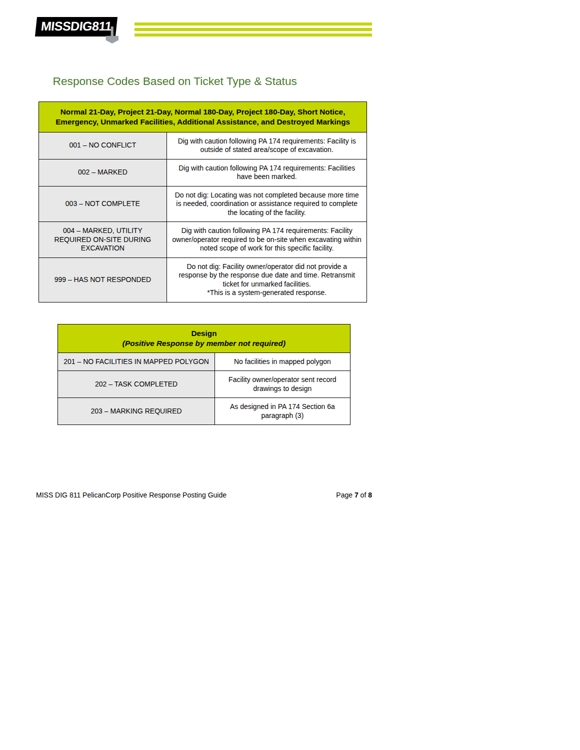MISS DIG 811
Response Codes Based on Ticket Type & Status
| Normal 21-Day, Project 21-Day, Normal 180-Day, Project 180-Day, Short Notice, Emergency, Unmarked Facilities, Additional Assistance, and Destroyed Markings |
| 001 – NO CONFLICT | Dig with caution following PA 174 requirements: Facility is outside of stated area/scope of excavation. |
| 002 – MARKED | Dig with caution following PA 174 requirements: Facilities have been marked. |
| 003 – NOT COMPLETE | Do not dig: Locating was not completed because more time is needed, coordination or assistance required to complete the locating of the facility. |
| 004 – MARKED, UTILITY REQUIRED ON-SITE DURING EXCAVATION | Dig with caution following PA 174 requirements: Facility owner/operator required to be on-site when excavating within noted scope of work for this specific facility. |
| 999 – HAS NOT RESPONDED | Do not dig: Facility owner/operator did not provide a response by the response due date and time. Retransmit ticket for unmarked facilities. *This is a system-generated response. |
| Design (Positive Response by member not required) |
| 201 – NO FACILITIES IN MAPPED POLYGON | No facilities in mapped polygon |
| 202 – TASK COMPLETED | Facility owner/operator sent record drawings to design |
| 203 – MARKING REQUIRED | As designed in PA 174 Section 6a paragraph (3) |
MISS DIG 811 PelicanCorp Positive Response Posting Guide
Page 7 of 8